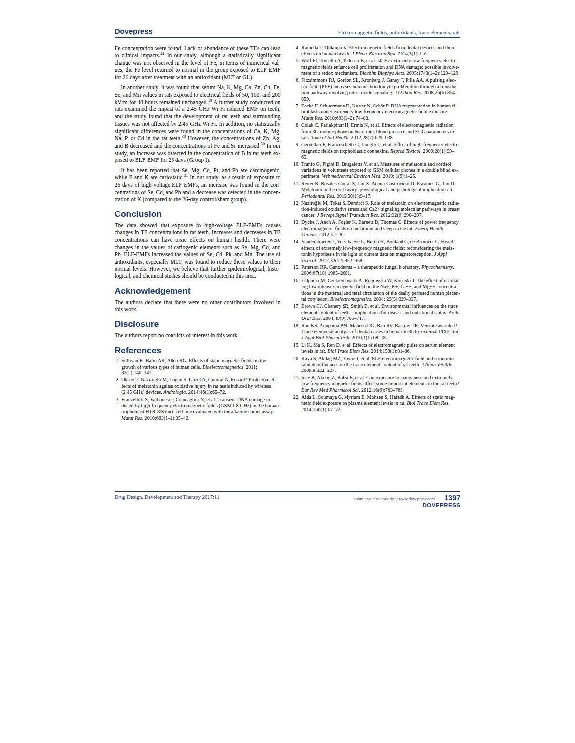Dovepress
Electromagnetic fields, antioxidants, trace elements, rats
Fe concentration were found. Lack or abundance of these TEs can lead to clinical impacts.22 In our study, although a statistically significant change was not observed in the level of Fe, in terms of numerical values, the Fe level returned to normal in the group exposed to ELF-EMF for 26 days after treatment with an antioxidant (MLT or GL).
In another study, it was found that serum Na, K, Mg, Ca, Zn, Cu, Fe, Se, and Mn values in rats exposed to electrical fields of 50, 100, and 200 kV/m for 48 hours remained unchanged.19 A further study conducted on rats examined the impact of a 2.45 GHz Wi-Fi-induced EMF on teeth, and the study found that the development of rat teeth and surrounding tissues was not affected by 2.45 GHz Wi-Fi. In addition, no statistically significant differences were found in the concentrations of Ca, K, Mg, Na, P, or Cd in the rat teeth.30 However, the concentrations of Zn, Ag, and B decreased and the concentrations of Fe and Sr increased.30 In our study, an increase was detected in the concentration of B in rat teeth exposed to ELF-EMF for 26 days (Group I).
It has been reported that Se, Mg, Cd, Pt, and Pb are carcinogenic, while F and K are cariostatic.31 In our study, as a result of exposure to 26 days of high-voltage ELF-EMFs, an increase was found in the concentrations of Se, Cd, and Pb and a decrease was detected in the concentration of K (compared to the 26-day control/sham group).
Conclusion
The data showed that exposure to high-voltage ELF-EMFs causes changes in TE concentrations in rat teeth. Increases and decreases in TE concentrations can have toxic effects on human health. There were changes in the values of cariogenic elements such as Se, Mg, Cd, and Pb. ELF-EMFs increased the values of Se, Cd, Pb, and Mn. The use of antioxidants, especially MLT, was found to reduce these values to their normal levels. However, we believe that further epidemiological, histological, and chemical studies should be conducted in this area.
Acknowledgement
The authors declare that there were no other contributors involved in this work.
Disclosure
The authors report no conflicts of interest in this work.
References
Sullivan K, Balin AK, Allen RG. Effects of static magnetic fields on the growth of various types of human cells. Bioelectromagnetics. 2011; 32(2):140–147.
Oksay T, Naziroglu M, Dogan S, Guzel A, Gumral N, Kosar P. Protective effects of melatonin against oxidative injury in rat testis induced by wireless (2.45 GHz) devices. Andrologia. 2014;46(1):65–72.
Franzellitti S, Valbonesi P, Ciancaglini N, et al. Transient DNA damage induced by high-frequency electromagnetic fields (GSM 1.8 GHz) in the human trophoblast HTR-8/SVneo cell line evaluated with the alkaline comet assay. Mutat Res. 2010;683(1–2):35–42.
Kameda T, Ohkuma K. Electromagnetic fields from dental devices and their effects on human health. J Electr Electron Syst. 2014;3(1):1–6.
Wolf FI, Torsello A, Tedesco B, et al. 50-Hz extremely low frequency electromagnetic fields enhance cell proliferation and DNA damage: possible involvement of a redox mechanism. Biochim Biophys Acta. 2005;1743(1–2):120–129.
Fitzsimmons RJ, Gordon SL, Kronberg J, Ganey T, Pilla AA. A pulsing electric field (PEF) increases human chondrocyte proliferation through a transduction pathway involving nitric oxide signaling. J Orthop Res. 2008;26(6):854–859.
Focke F, Schuermann D, Kuster N, Schär P. DNA fragmentation in human fibroblasts under extremely low frequency electromagnetic field exposure. Mutat Res. 2010;683(1–2):74–83.
Colak C, Parlakpinar H, Ermis N, et al. Effects of electromagnetic radiation from 3G mobile phone on heart rate, blood pressure and ECG parameters in rats. Toxicol Ind Health. 2012;28(7):629–638.
Cervellati F, Franceschetti G, Lunghi L, et al. Effect of high-frequency electromagnetic fields on trophoblastic connexins. Reprod Toxicol. 2009;28(1):59–65.
Tranfo G, Pigini D, Brugaletta V, et al. Measures of melatonin and cortisol variations in volunteers exposed to GSM cellular phones in a double blind experiment. Webmedcentral Environ Med. 2010; 1(9):1–25.
Reiter R, Rosales-Corral S, Liu X, Acuna-Castroviejo D, Escames G, Tan D. Melatonin in the oral cavity: physiological and pathological implications. J Periodontal Res. 2015;50(1):9–17.
Naziroğlu M, Tokat S, Demirci S. Role of melatonin on electromagnetic radiation-induced oxidative stress and Ca2+ signaling molecular pathways in breast cancer. J Recept Signal Transduct Res. 2012;32(6):290–297.
Dyche J, Anch A, Fogler K, Barnett D, Thomas C. Effects of power frequency electromagnetic fields on melatonin and sleep in the rat. Emerg Health Threats. 2012;5:1–8.
Vanderstraeten J, Verschaeve L, Burda H, Bouland C, de Brouwer C. Health effects of extremely low-frequency magnetic fields: reconsidering the melatonin hypothesis in the light of current data on magnetoreception. J Appl Toxicol. 2012;32(12):952–958.
Paterson RR. Ganoderma – a therapeutic fungal biofactory. Phytochemistry. 2006;67(18):1985–2001.
ŁOpucki M, Czekierdowski A, Rogowska W, Kotarski J. The effect of oscillating low intensity magnetic field on the Na+, K+, Ca++, and Mg++ concentrations in the maternal and fetal circulation of the dually perfused human placental cotyledon. Bioelectromagnetics. 2004; 25(5):329–337.
Brown CJ, Chenery SR, Smith B, et al. Environmental influences on the trace element content of teeth – implications for disease and nutritional status. Arch Oral Biol. 2004;49(9):705–717.
Rao KS, Anupama PM, Mahesh DG, Rao RV, Rautray TR, Venkateswarulu P. Trace elemental analysis of dental caries in human teeth by external PIXE. Int J Appl Biol Pharm Tech. 2010;1(1):68–78.
Li K, Ma S, Ren D, et al. Effects of electromagnetic pulse on serum element levels in rat. Biol Trace Elem Res. 2014;158(1):81–86.
Kaya S, Akdag MZ, Yavuz I, et al. ELF electromagnetic field and strontium ranilate influences on the trace element content of rat teeth. J Anim Vet Adv. 2009;8:322–327.
Ince B, Akdag Z, Bahsi E, et al. Can exposure to manganese and extremely low frequency magnetic fields affect some important elements in the rat teeth? Eur Rev Med Pharmacol Sci. 2012;16(6):763–769.
Aida L, Soumaya G, Myriam E, Mohsen S, Hafedh A. Effects of static magnetic field exposure on plasma element levels in rat. Biol Trace Elem Res. 2014;160(1):67–72.
Drug Design, Development and Therapy 2017:11
submit your manuscript | www.dovepress.com 1397
DOVEPRESS